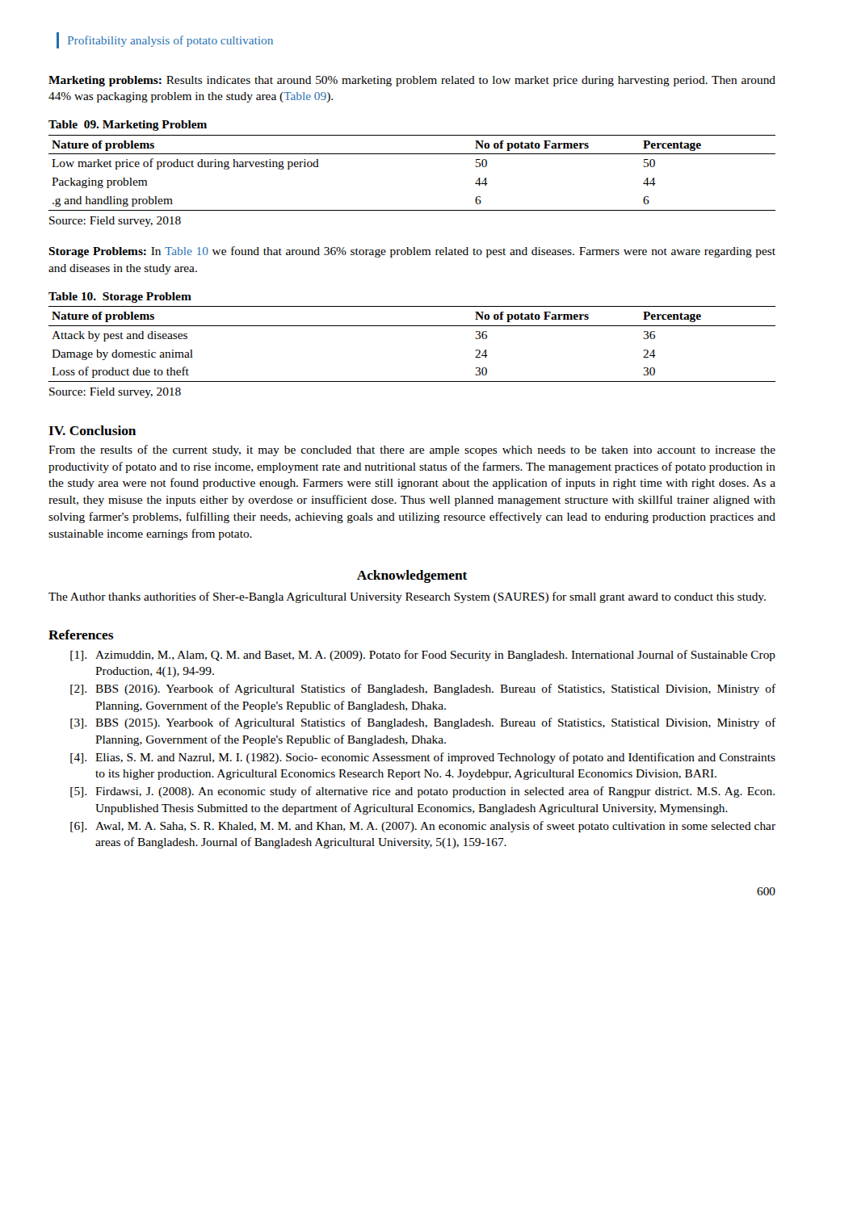Profitability analysis of potato cultivation
Marketing problems: Results indicates that around 50% marketing problem related to low market price during harvesting period. Then around 44% was packaging problem in the study area (Table 09).
Table 09. Marketing Problem
| Nature of problems | No of potato Farmers | Percentage |
| --- | --- | --- |
| Low market price of product during harvesting period | 50 | 50 |
| Packaging problem | 44 | 44 |
| .g and handling problem | 6 | 6 |
Source: Field survey, 2018
Storage Problems: In Table 10 we found that around 36% storage problem related to pest and diseases. Farmers were not aware regarding pest and diseases in the study area.
Table 10. Storage Problem
| Nature of problems | No of potato Farmers | Percentage |
| --- | --- | --- |
| Attack by pest and diseases | 36 | 36 |
| Damage by domestic animal | 24 | 24 |
| Loss of product due to theft | 30 | 30 |
Source: Field survey, 2018
IV. Conclusion
From the results of the current study, it may be concluded that there are ample scopes which needs to be taken into account to increase the productivity of potato and to rise income, employment rate and nutritional status of the farmers. The management practices of potato production in the study area were not found productive enough. Farmers were still ignorant about the application of inputs in right time with right doses. As a result, they misuse the inputs either by overdose or insufficient dose. Thus well planned management structure with skillful trainer aligned with solving farmer's problems, fulfilling their needs, achieving goals and utilizing resource effectively can lead to enduring production practices and sustainable income earnings from potato.
Acknowledgement
The Author thanks authorities of Sher-e-Bangla Agricultural University Research System (SAURES) for small grant award to conduct this study.
References
[1]. Azimuddin, M., Alam, Q. M. and Baset, M. A. (2009). Potato for Food Security in Bangladesh. International Journal of Sustainable Crop Production, 4(1), 94-99.
[2]. BBS (2016). Yearbook of Agricultural Statistics of Bangladesh, Bangladesh. Bureau of Statistics, Statistical Division, Ministry of Planning, Government of the People's Republic of Bangladesh, Dhaka.
[3]. BBS (2015). Yearbook of Agricultural Statistics of Bangladesh, Bangladesh. Bureau of Statistics, Statistical Division, Ministry of Planning, Government of the People's Republic of Bangladesh, Dhaka.
[4]. Elias, S. M. and Nazrul, M. I. (1982). Socio- economic Assessment of improved Technology of potato and Identification and Constraints to its higher production. Agricultural Economics Research Report No. 4. Joydebpur, Agricultural Economics Division, BARI.
[5]. Firdawsi, J. (2008). An economic study of alternative rice and potato production in selected area of Rangpur district. M.S. Ag. Econ. Unpublished Thesis Submitted to the department of Agricultural Economics, Bangladesh Agricultural University, Mymensingh.
[6]. Awal, M. A. Saha, S. R. Khaled, M. M. and Khan, M. A. (2007). An economic analysis of sweet potato cultivation in some selected char areas of Bangladesh. Journal of Bangladesh Agricultural University, 5(1), 159-167.
600